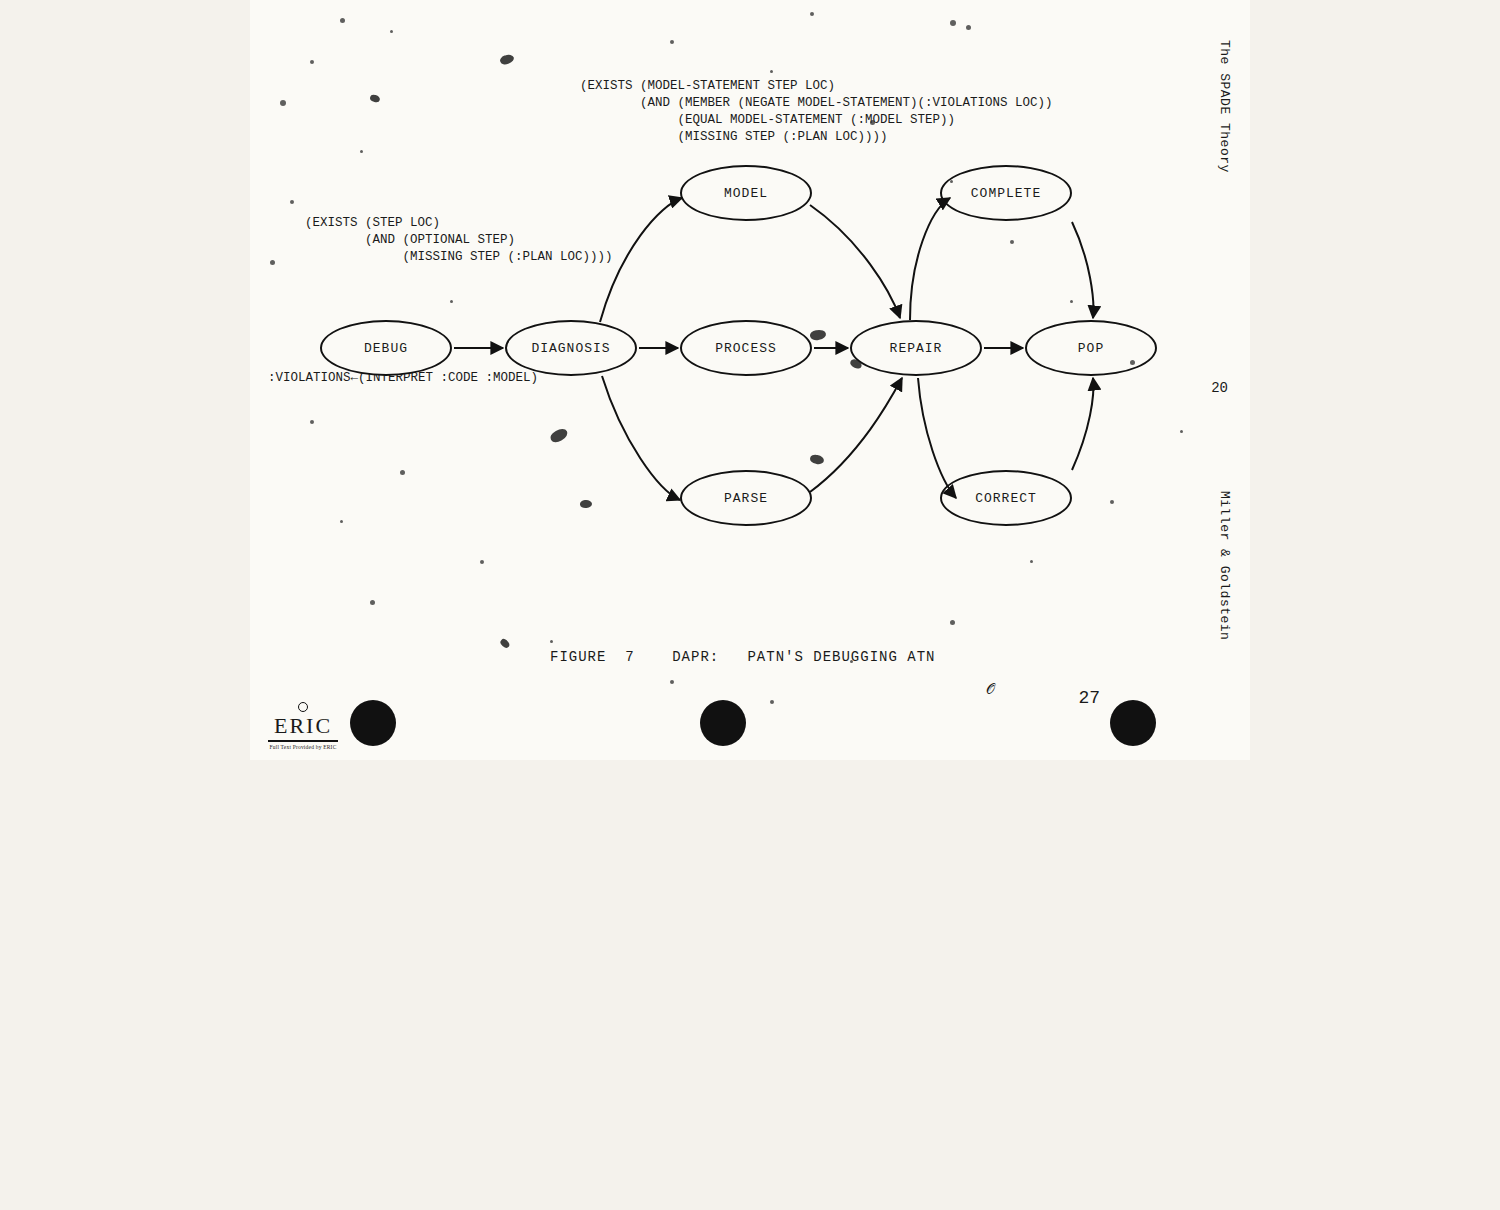The SPADE Theory
20
Miller & Goldstein
(EXISTS (MODEL-STATEMENT STEP LOC)
        (AND (MEMBER (NEGATE MODEL-STATEMENT)(:VIOLATIONS LOC))
             (EQUAL MODEL-STATEMENT (:MODEL STEP))
             (MISSING STEP (:PLAN LOC))))
(EXISTS (STEP LOC)
        (AND (OPTIONAL STEP)
             (MISSING STEP (:PLAN LOC))))
:VIOLATIONS←(INTERPRET :CODE :MODEL)
DEBUG
DIAGNOSIS
PROCESS
REPAIR
POP
MODEL
COMPLETE
PARSE
CORRECT
FIGURE 7 DAPR: PATN'S DEBUGGING ATN
26
27
𝒪
ERIC
Full Text Provided by ERIC